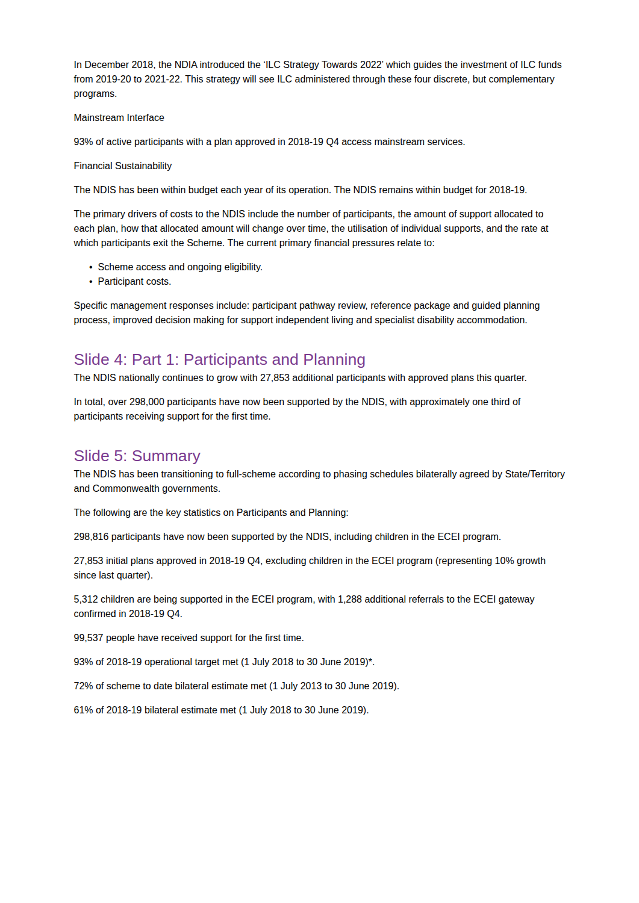In December 2018, the NDIA introduced the ‘ILC Strategy Towards 2022’ which guides the investment of ILC funds from 2019-20 to 2021-22. This strategy will see ILC administered through these four discrete, but complementary programs.
Mainstream Interface
93% of active participants with a plan approved in 2018-19 Q4 access mainstream services.
Financial Sustainability
The NDIS has been within budget each year of its operation. The NDIS remains within budget for 2018-19.
The primary drivers of costs to the NDIS include the number of participants, the amount of support allocated to each plan, how that allocated amount will change over time, the utilisation of individual supports, and the rate at which participants exit the Scheme. The current primary financial pressures relate to:
Scheme access and ongoing eligibility.
Participant costs.
Specific management responses include: participant pathway review, reference package and guided planning process, improved decision making for support independent living and specialist disability accommodation.
Slide 4: Part 1: Participants and Planning
The NDIS nationally continues to grow with 27,853 additional participants with approved plans this quarter.
In total, over 298,000 participants have now been supported by the NDIS, with approximately one third of participants receiving support for the first time.
Slide 5: Summary
The NDIS has been transitioning to full-scheme according to phasing schedules bilaterally agreed by State/Territory and Commonwealth governments.
The following are the key statistics on Participants and Planning:
298,816 participants have now been supported by the NDIS, including children in the ECEI program.
27,853 initial plans approved in 2018-19 Q4, excluding children in the ECEI program (representing 10% growth since last quarter).
5,312 children are being supported in the ECEI program, with 1,288 additional referrals to the ECEI gateway confirmed in 2018-19 Q4.
99,537 people have received support for the first time.
93% of 2018-19 operational target met (1 July 2018 to 30 June 2019)*.
72% of scheme to date bilateral estimate met (1 July 2013 to 30 June 2019).
61% of 2018-19 bilateral estimate met (1 July 2018 to 30 June 2019).